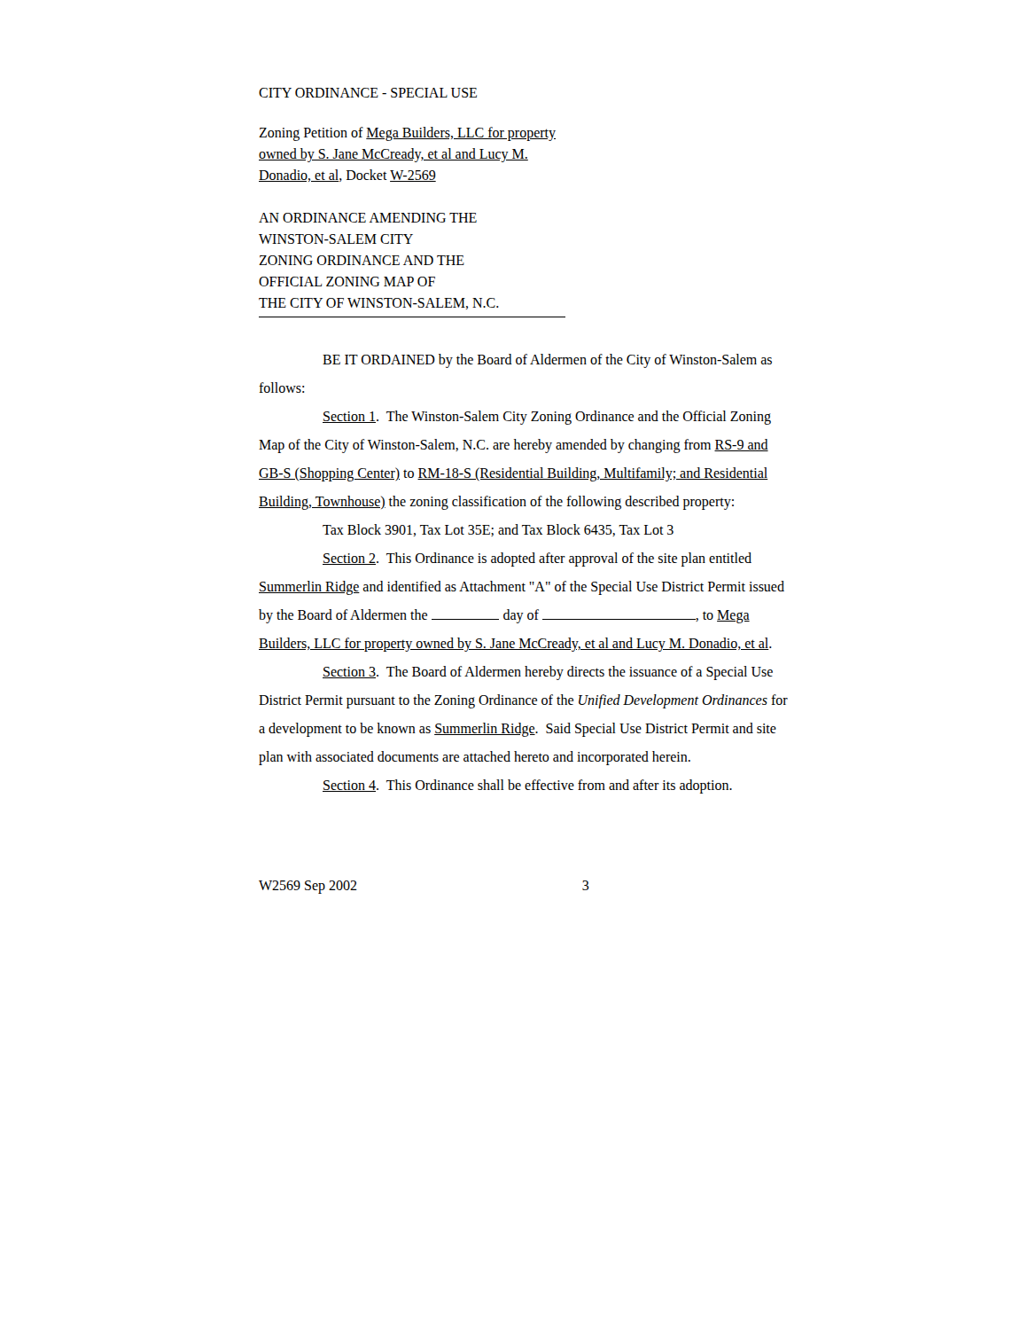CITY ORDINANCE - SPECIAL USE
Zoning Petition of Mega Builders, LLC for property
owned by S. Jane McCready, et al and Lucy M.
Donadio, et al, Docket W-2569
AN ORDINANCE AMENDING THE
WINSTON-SALEM CITY
ZONING ORDINANCE AND THE
OFFICIAL ZONING MAP OF
THE CITY OF WINSTON-SALEM, N.C.
BE IT ORDAINED by the Board of Aldermen of the City of Winston-Salem as follows:
Section 1. The Winston-Salem City Zoning Ordinance and the Official Zoning Map of the City of Winston-Salem, N.C. are hereby amended by changing from RS-9 and GB-S (Shopping Center) to RM-18-S (Residential Building, Multifamily; and Residential Building, Townhouse) the zoning classification of the following described property:
Tax Block 3901, Tax Lot 35E; and Tax Block 6435, Tax Lot 3
Section 2. This Ordinance is adopted after approval of the site plan entitled Summerlin Ridge and identified as Attachment "A" of the Special Use District Permit issued by the Board of Aldermen the day of , to Mega Builders, LLC for property owned by S. Jane McCready, et al and Lucy M. Donadio, et al.
Section 3. The Board of Aldermen hereby directs the issuance of a Special Use District Permit pursuant to the Zoning Ordinance of the Unified Development Ordinances for a development to be known as Summerlin Ridge. Said Special Use District Permit and site plan with associated documents are attached hereto and incorporated herein.
Section 4. This Ordinance shall be effective from and after its adoption.
W2569 Sep 2002 3